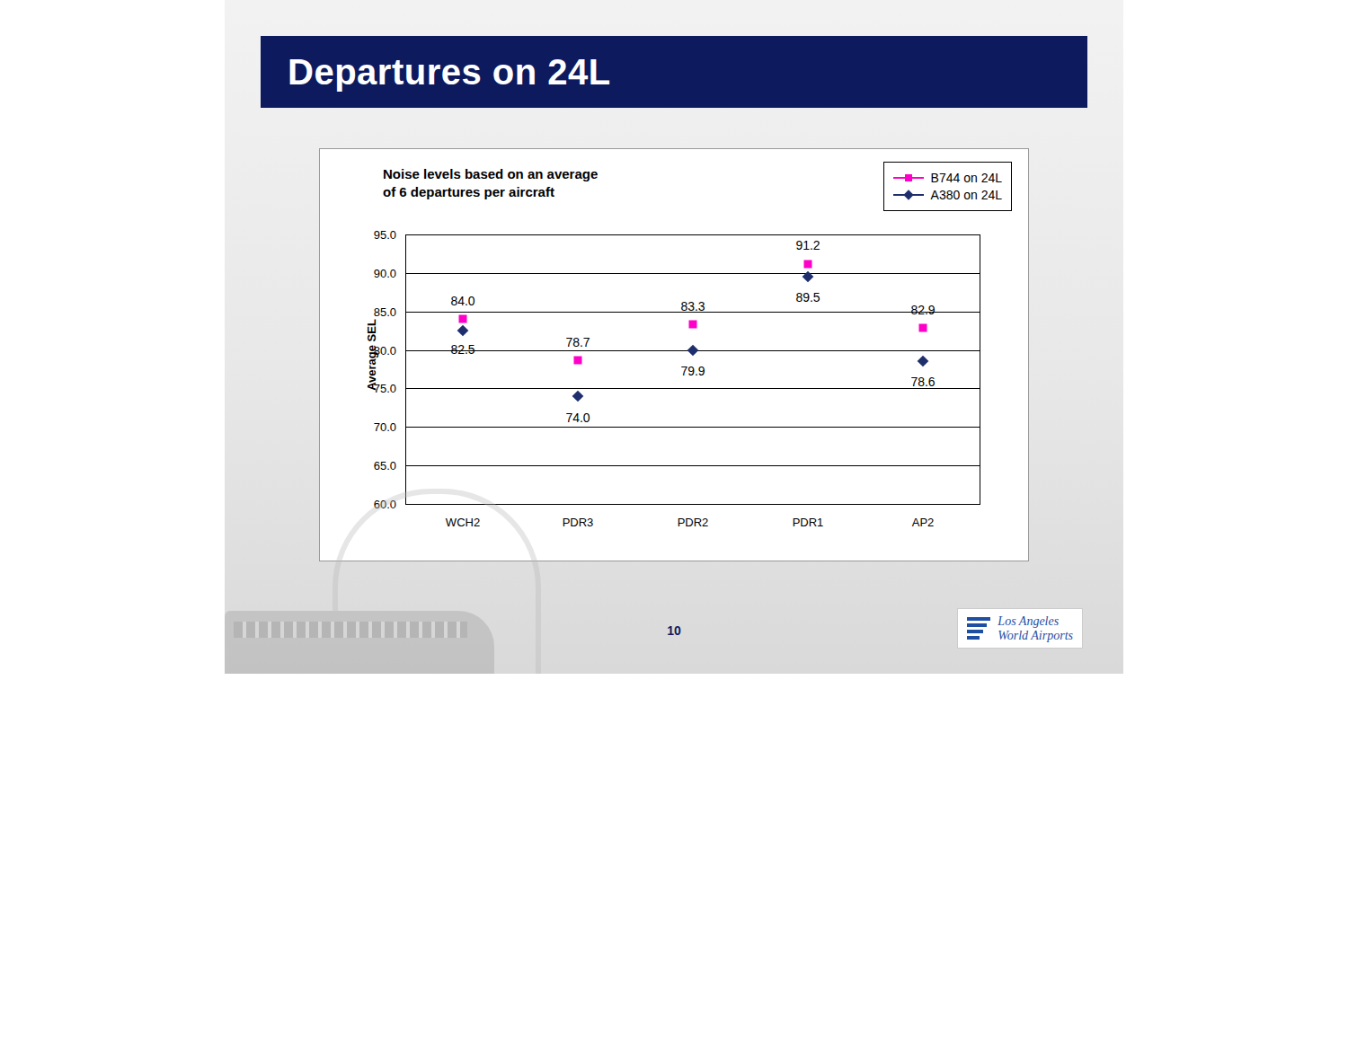Departures on 24L
Noise levels based on an average
of 6 departures per aircraft
B744 on 24L
A380 on 24L
Average SEL
95.0
90.0
85.0
80.0
75.0
70.0
65.0
60.0
WCH2
PDR3
PDR2
PDR1
AP2
84.0
78.7
83.3
91.2
82.9
82.5
74.0
79.9
89.5
78.6
10
Los Angeles
World Airports